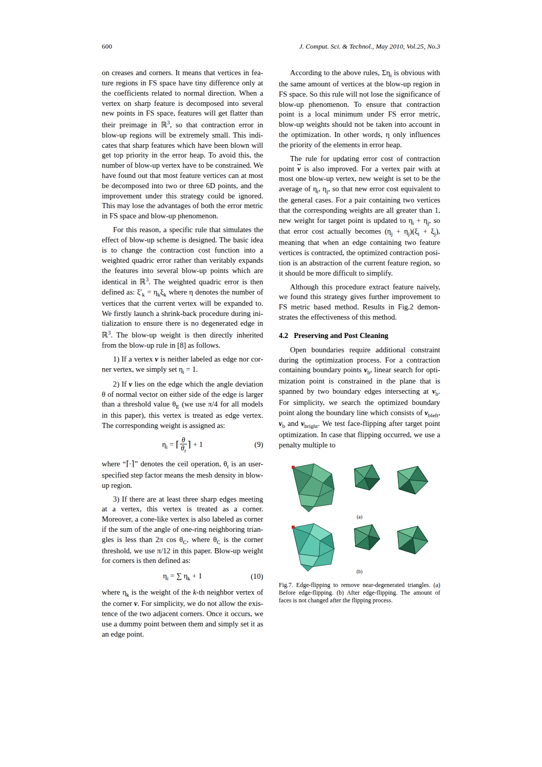600
J. Comput. Sci. & Technol., May 2010, Vol.25, No.3
on creases and corners. It means that vertices in feature regions in FS space have tiny difference only at the coefficients related to normal direction. When a vertex on sharp feature is decomposed into several new points in FS space, features will get flatter than their preimage in ℝ3, so that contraction error in blow-up regions will be extremely small. This indicates that sharp features which have been blown will get top priority in the error heap. To avoid this, the number of blow-up vertex have to be constrained. We have found out that most feature vertices can at most be decomposed into two or three 6D points, and the improvement under this strategy could be ignored. This may lose the advantages of both the error metric in FS space and blow-up phenomenon.
For this reason, a specific rule that simulates the effect of blow-up scheme is designed. The basic idea is to change the contraction cost function into a weighted quadric error rather than veritably expands the features into several blow-up points which are identical in ℝ3. The weighted quadric error is then defined as: ξ′k = ηkξk where η denotes the number of vertices that the current vertex will be expanded to. We firstly launch a shrink-back procedure during initialization to ensure there is no degenerated edge in ℝ3. The blow-up weight is then directly inherited from the blow-up rule in [8] as follows.
1) If a vertex v is neither labeled as edge nor corner vertex, we simply set ηi = 1.
2) If v lies on the edge which the angle deviation θ of normal vector on either side of the edge is larger than a threshold value θE (we use π/4 for all models in this paper), this vertex is treated as edge vertex. The corresponding weight is assigned as:
ηi = ⌈θθt⌉ + 1 (9)
where “⌈·⌉” denotes the ceil operation, θt is an user-specified step factor means the mesh density in blow-up region.
3) If there are at least three sharp edges meeting at a vertex, this vertex is treated as a corner. Moreover, a cone-like vertex is also labeled as corner if the sum of the angle of one-ring neighboring triangles is less than 2π cos θC, where θC is the corner threshold, we use π/12 in this paper. Blow-up weight for corners is then defined as:
ηi = ∑ ηk + 1 (10)
where ηk is the weight of the k-th neighbor vertex of the corner v. For simplicity, we do not allow the existence of the two adjacent corners. Once it occurs, we use a dummy point between them and simply set it as an edge point.
According to the above rules, Σηi is obvious with the same amount of vertices at the blow-up region in FS space. So this rule will not lose the significance of blow-up phenomenon. To ensure that contraction point is a local minimum under FS error metric, blow-up weights should not be taken into account in the optimization. In other words, η only influences the priority of the elements in error heap.
The rule for updating error cost of contraction point v is also improved. For a vertex pair with at most one blow-up vertex, new weight is set to be the average of ηi, ηj, so that new error cost equivalent to the general cases. For a pair containing two vertices that the corresponding weights are all greater than 1, new weight for target point is updated to ηi + ηj, so that error cost actually becomes (ηj + ηj)(ξi + ξj), meaning that when an edge containing two feature vertices is contracted, the optimized contraction position is an abstraction of the current feature region, so it should be more difficult to simplify.
Although this procedure extract feature naively, we found this strategy gives further improvement to FS metric based method. Results in Fig.2 demonstrates the effectiveness of this method.
4.2 Preserving and Post Cleaning
Open boundaries require additional constraint during the optimization process. For a contraction containing boundary points vb, linear search for optimization point is constrained in the plane that is spanned by two boundary edges intersecting at vb. For simplicity, we search the optimized boundary point along the boundary line which consists of vbleft, vb and vbright. We test face-flipping after target point optimization. In case that flipping occurred, we use a penalty multiple to
(a) (b)
Fig.7. Edge-flipping to remove near-degenerated triangles. (a) Before edge-flipping. (b) After edge-flipping. The amount of faces is not changed after the flipping process.